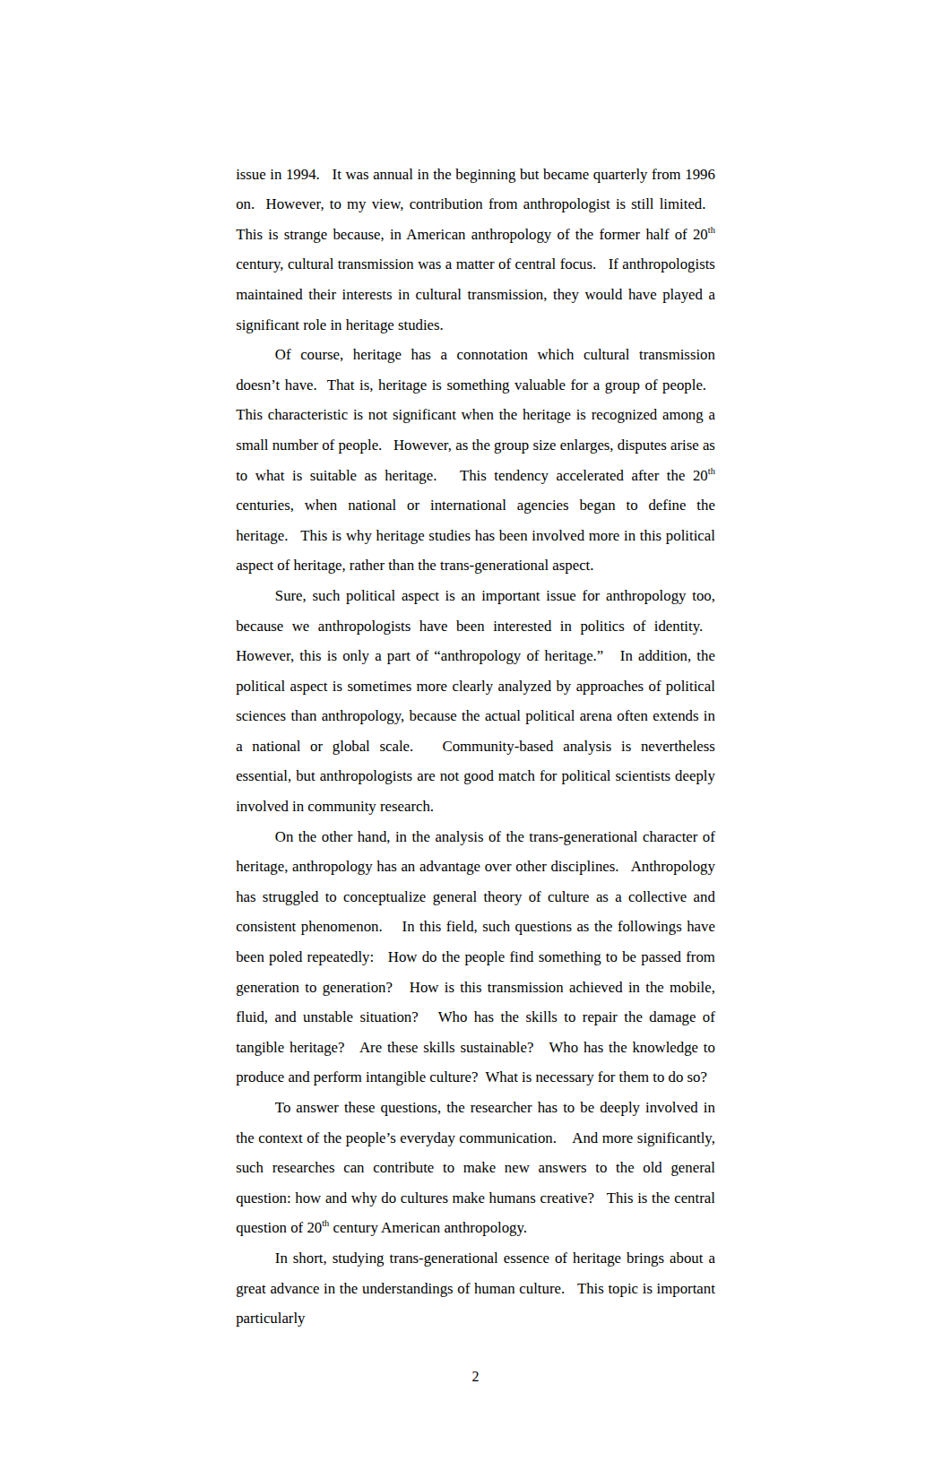issue in 1994. It was annual in the beginning but became quarterly from 1996 on. However, to my view, contribution from anthropologist is still limited. This is strange because, in American anthropology of the former half of 20th century, cultural transmission was a matter of central focus. If anthropologists maintained their interests in cultural transmission, they would have played a significant role in heritage studies.
Of course, heritage has a connotation which cultural transmission doesn’t have. That is, heritage is something valuable for a group of people. This characteristic is not significant when the heritage is recognized among a small number of people. However, as the group size enlarges, disputes arise as to what is suitable as heritage. This tendency accelerated after the 20th centuries, when national or international agencies began to define the heritage. This is why heritage studies has been involved more in this political aspect of heritage, rather than the trans‑generational aspect.
Sure, such political aspect is an important issue for anthropology too, because we anthropologists have been interested in politics of identity. However, this is only a part of “anthropology of heritage.” In addition, the political aspect is sometimes more clearly analyzed by approaches of political sciences than anthropology, because the actual political arena often extends in a national or global scale. Community‑based analysis is nevertheless essential, but anthropologists are not good match for political scientists deeply involved in community research.
On the other hand, in the analysis of the trans‑generational character of heritage, anthropology has an advantage over other disciplines. Anthropology has struggled to conceptualize general theory of culture as a collective and consistent phenomenon. In this field, such questions as the followings have been poled repeatedly: How do the people find something to be passed from generation to generation? How is this transmission achieved in the mobile, fluid, and unstable situation? Who has the skills to repair the damage of tangible heritage? Are these skills sustainable? Who has the knowledge to produce and perform intangible culture? What is necessary for them to do so?
To answer these questions, the researcher has to be deeply involved in the context of the people’s everyday communication. And more significantly, such researches can contribute to make new answers to the old general question: how and why do cultures make humans creative? This is the central question of 20th century American anthropology.
In short, studying trans‑generational essence of heritage brings about a great advance in the understandings of human culture. This topic is important particularly
2